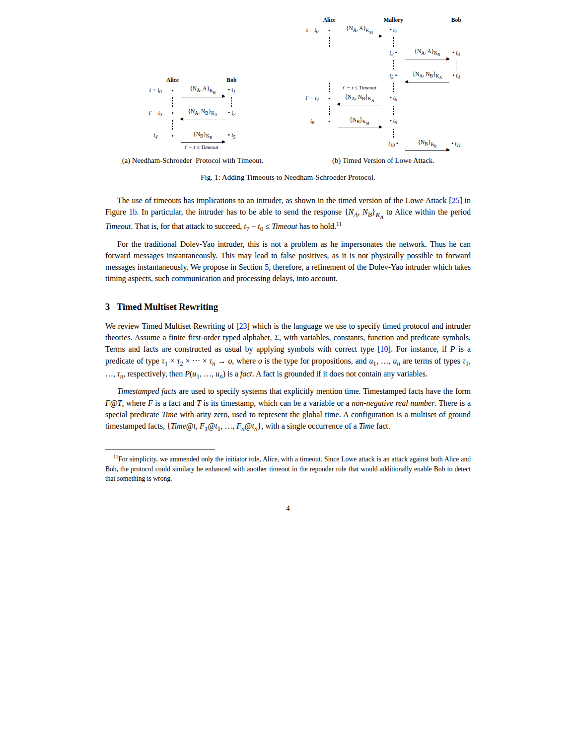| | Alice | | Bob |
| t = t 0 | • | {N A , A} K B | • t 1 |
| t′ = t 3 | • | {N A , N B } K A | • t 2 |
| t 4 | • | {N B } K B | • t 5 |
| | t′ − t ≤ Timeout |
(a) Needham-Schroeder Protocol with Timeout.
| | Alice | | Mallory | | Bob |
| t = t 0 | • | {N A , A} K M | • t 1 | | |
| | | | t 2 • | {N A , A} K B | • t 3 |
| | | | t 5 • | {N A , N B } K A | • t 4 |
| | | t′ − t ≤ Timeout | | | |
| t′ = t 7 | • | {N A , N B } K A | • t 6 | | |
| t 8 | • | {N B } K M | • t 9 | | |
| | | | t 10 • | {N B } K B | • t 11 |
(b) Timed Version of Lowe Attack.
Fig. 1: Adding Timeouts to Needham-Schroeder Protocol.
The use of timeouts has implications to an intruder, as shown in the timed version of the Lowe Attack [25] in Figure 1b. In particular, the intruder has to be able to send the response {NA, NB}KA to Alice within the period Timeout. That is, for that attack to succeed, t7 − t0 ≤ Timeout has to hold.11
For the traditional Dolev-Yao intruder, this is not a problem as he impersonates the network. Thus he can forward messages instantaneously. This may lead to false positives, as it is not physically possible to forward messages instantaneously. We propose in Section 5, therefore, a refinement of the Dolev-Yao intruder which takes timing aspects, such communication and processing delays, into account.
3 Timed Multiset Rewriting
We review Timed Multiset Rewriting of [23] which is the language we use to specify timed protocol and intruder theories. Assume a finite first-order typed alphabet, Σ, with variables, constants, function and predicate symbols. Terms and facts are constructed as usual by applying symbols with correct type [10]. For instance, if P is a predicate of type τ1 × τ2 × ··· × τn → o, where o is the type for propositions, and u1, …, un are terms of types τ1, …, τn, respectively, then P(u1, …, un) is a fact. A fact is grounded if it does not contain any variables.
Timestamped facts are used to specify systems that explicitly mention time. Timestamped facts have the form F@T, where F is a fact and T is its timestamp, which can be a variable or a non-negative real number. There is a special predicate Time with arity zero, used to represent the global time. A configuration is a multiset of ground timestamped facts, {Time@t, F1@t1, …, Fn@tn}, with a single occurrence of a Time fact.
11For simplicity, we ammended only the initiator role, Alice, with a timeout. Since Lowe attack is an attack against both Alice and Bob, the protocol could similary be enhanced with another timeout in the reponder role that would additionally enable Bob to detect that something is wrong.
4